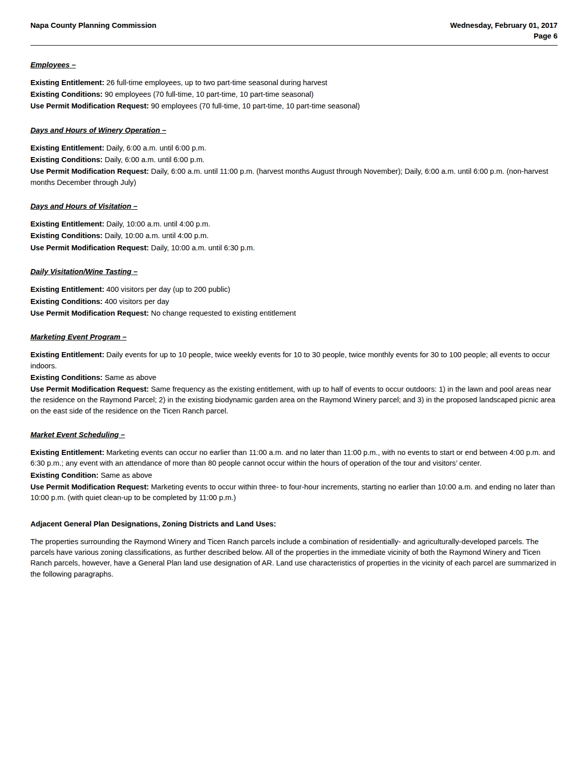Napa County Planning Commission
Wednesday, February 01, 2017
Page 6
Employees –
Existing Entitlement: 26 full-time employees, up to two part-time seasonal during harvest
Existing Conditions: 90 employees (70 full-time, 10 part-time, 10 part-time seasonal)
Use Permit Modification Request: 90 employees (70 full-time, 10 part-time, 10 part-time seasonal)
Days and Hours of Winery Operation –
Existing Entitlement: Daily, 6:00 a.m. until 6:00 p.m.
Existing Conditions: Daily, 6:00 a.m. until 6:00 p.m.
Use Permit Modification Request: Daily, 6:00 a.m. until 11:00 p.m. (harvest months August through November); Daily, 6:00 a.m. until 6:00 p.m. (non-harvest months December through July)
Days and Hours of Visitation –
Existing Entitlement: Daily, 10:00 a.m. until 4:00 p.m.
Existing Conditions: Daily, 10:00 a.m. until 4:00 p.m.
Use Permit Modification Request: Daily, 10:00 a.m. until 6:30 p.m.
Daily Visitation/Wine Tasting –
Existing Entitlement: 400 visitors per day (up to 200 public)
Existing Conditions: 400 visitors per day
Use Permit Modification Request: No change requested to existing entitlement
Marketing Event Program –
Existing Entitlement: Daily events for up to 10 people, twice weekly events for 10 to 30 people, twice monthly events for 30 to 100 people; all events to occur indoors.
Existing Conditions: Same as above
Use Permit Modification Request: Same frequency as the existing entitlement, with up to half of events to occur outdoors: 1) in the lawn and pool areas near the residence on the Raymond Parcel; 2) in the existing biodynamic garden area on the Raymond Winery parcel; and 3) in the proposed landscaped picnic area on the east side of the residence on the Ticen Ranch parcel.
Market Event Scheduling –
Existing Entitlement: Marketing events can occur no earlier than 11:00 a.m. and no later than 11:00 p.m., with no events to start or end between 4:00 p.m. and 6:30 p.m.; any event with an attendance of more than 80 people cannot occur within the hours of operation of the tour and visitors’ center.
Existing Condition: Same as above
Use Permit Modification Request: Marketing events to occur within three- to four-hour increments, starting no earlier than 10:00 a.m. and ending no later than 10:00 p.m. (with quiet clean-up to be completed by 11:00 p.m.)
Adjacent General Plan Designations, Zoning Districts and Land Uses:
The properties surrounding the Raymond Winery and Ticen Ranch parcels include a combination of residentially- and agriculturally-developed parcels. The parcels have various zoning classifications, as further described below. All of the properties in the immediate vicinity of both the Raymond Winery and Ticen Ranch parcels, however, have a General Plan land use designation of AR. Land use characteristics of properties in the vicinity of each parcel are summarized in the following paragraphs.